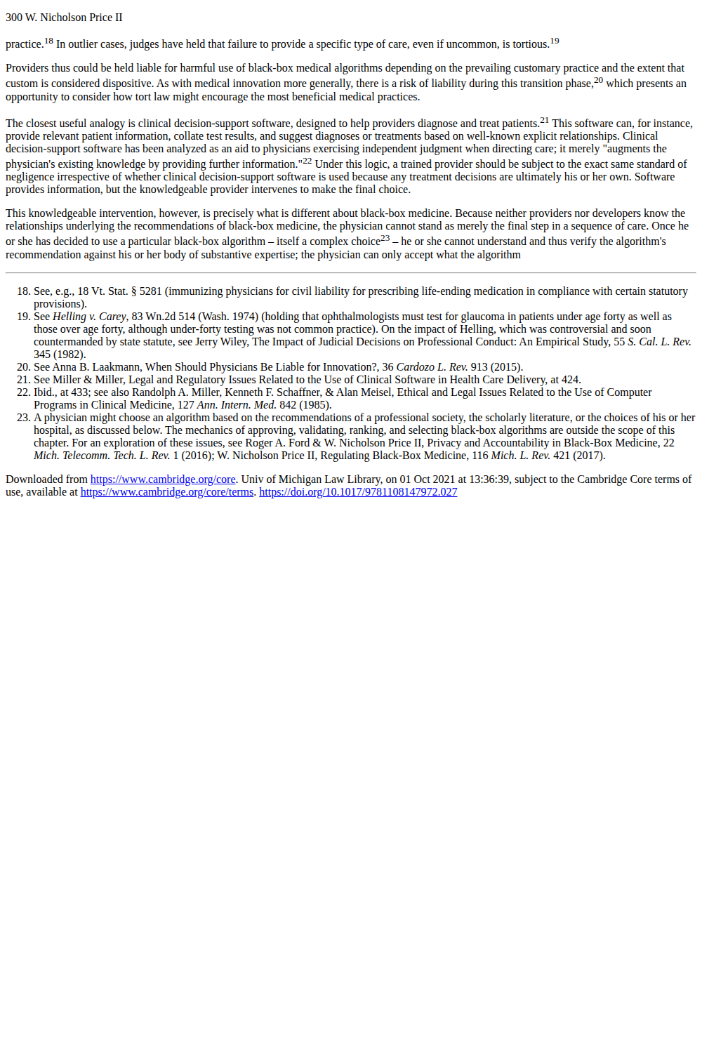300 W. Nicholson Price II
practice.18 In outlier cases, judges have held that failure to provide a specific type of care, even if uncommon, is tortious.19
Providers thus could be held liable for harmful use of black-box medical algorithms depending on the prevailing customary practice and the extent that custom is considered dispositive. As with medical innovation more generally, there is a risk of liability during this transition phase,20 which presents an opportunity to consider how tort law might encourage the most beneficial medical practices.
The closest useful analogy is clinical decision-support software, designed to help providers diagnose and treat patients.21 This software can, for instance, provide relevant patient information, collate test results, and suggest diagnoses or treatments based on well-known explicit relationships. Clinical decision-support software has been analyzed as an aid to physicians exercising independent judgment when directing care; it merely "augments the physician's existing knowledge by providing further information."22 Under this logic, a trained provider should be subject to the exact same standard of negligence irrespective of whether clinical decision-support software is used because any treatment decisions are ultimately his or her own. Software provides information, but the knowledgeable provider intervenes to make the final choice.
This knowledgeable intervention, however, is precisely what is different about black-box medicine. Because neither providers nor developers know the relationships underlying the recommendations of black-box medicine, the physician cannot stand as merely the final step in a sequence of care. Once he or she has decided to use a particular black-box algorithm – itself a complex choice23 – he or she cannot understand and thus verify the algorithm's recommendation against his or her body of substantive expertise; the physician can only accept what the algorithm
See, e.g., 18 Vt. Stat. § 5281 (immunizing physicians for civil liability for prescribing life-ending medication in compliance with certain statutory provisions).
See Helling v. Carey, 83 Wn.2d 514 (Wash. 1974) (holding that ophthalmologists must test for glaucoma in patients under age forty as well as those over age forty, although under-forty testing was not common practice). On the impact of Helling, which was controversial and soon countermanded by state statute, see Jerry Wiley, The Impact of Judicial Decisions on Professional Conduct: An Empirical Study, 55 S. Cal. L. Rev. 345 (1982).
See Anna B. Laakmann, When Should Physicians Be Liable for Innovation?, 36 Cardozo L. Rev. 913 (2015).
See Miller & Miller, Legal and Regulatory Issues Related to the Use of Clinical Software in Health Care Delivery, at 424.
Ibid., at 433; see also Randolph A. Miller, Kenneth F. Schaffner, & Alan Meisel, Ethical and Legal Issues Related to the Use of Computer Programs in Clinical Medicine, 127 Ann. Intern. Med. 842 (1985).
A physician might choose an algorithm based on the recommendations of a professional society, the scholarly literature, or the choices of his or her hospital, as discussed below. The mechanics of approving, validating, ranking, and selecting black-box algorithms are outside the scope of this chapter. For an exploration of these issues, see Roger A. Ford & W. Nicholson Price II, Privacy and Accountability in Black-Box Medicine, 22 Mich. Telecomm. Tech. L. Rev. 1 (2016); W. Nicholson Price II, Regulating Black-Box Medicine, 116 Mich. L. Rev. 421 (2017).
Downloaded from https://www.cambridge.org/core. Univ of Michigan Law Library, on 01 Oct 2021 at 13:36:39, subject to the Cambridge Core terms of use, available at https://www.cambridge.org/core/terms. https://doi.org/10.1017/9781108147972.027